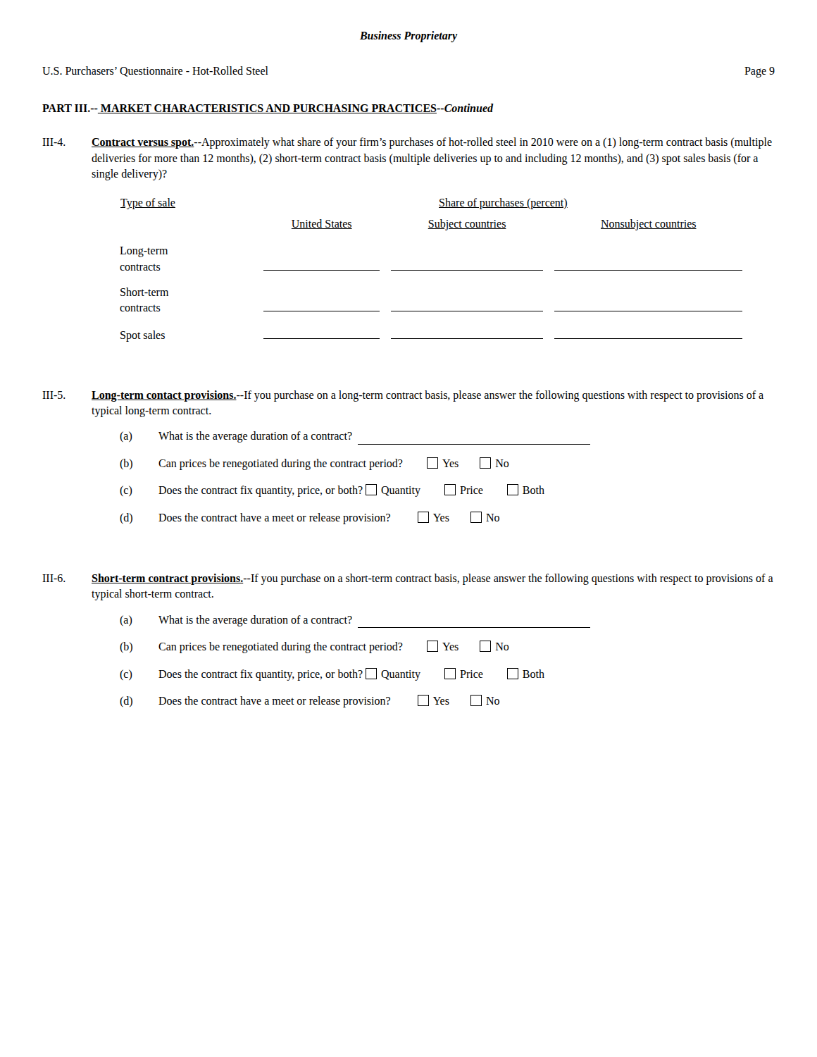Business Proprietary
U.S. Purchasers’ Questionnaire - Hot-Rolled Steel
Page 9
PART III.-- MARKET CHARACTERISTICS AND PURCHASING PRACTICES--Continued
III-4.
Contract versus spot.--Approximately what share of your firm’s purchases of hot-rolled steel in 2010 were on a (1) long-term contract basis (multiple deliveries for more than 12 months), (2) short-term contract basis (multiple deliveries up to and including 12 months), and (3) spot sales basis (for a single delivery)?
| Type of sale | Share of purchases (percent) |
| --- | --- |
| | United States | Subject countries | Nonsubject countries |
| Long-term contracts | | | |
| Short-term contracts | | | |
| Spot sales | | | |
III-5.
Long-term contact provisions.--If you purchase on a long-term contract basis, please answer the following questions with respect to provisions of a typical long-term contract.
(a)
What is the average duration of a contract?
(b)
Can prices be renegotiated during the contract period? Yes No
(c)
Does the contract fix quantity, price, or both? Quantity Price Both
(d)
Does the contract have a meet or release provision? Yes No
III-6.
Short-term contract provisions.--If you purchase on a short-term contract basis, please answer the following questions with respect to provisions of a typical short-term contract.
(a)
What is the average duration of a contract?
(b)
Can prices be renegotiated during the contract period? Yes No
(c)
Does the contract fix quantity, price, or both? Quantity Price Both
(d)
Does the contract have a meet or release provision? Yes No